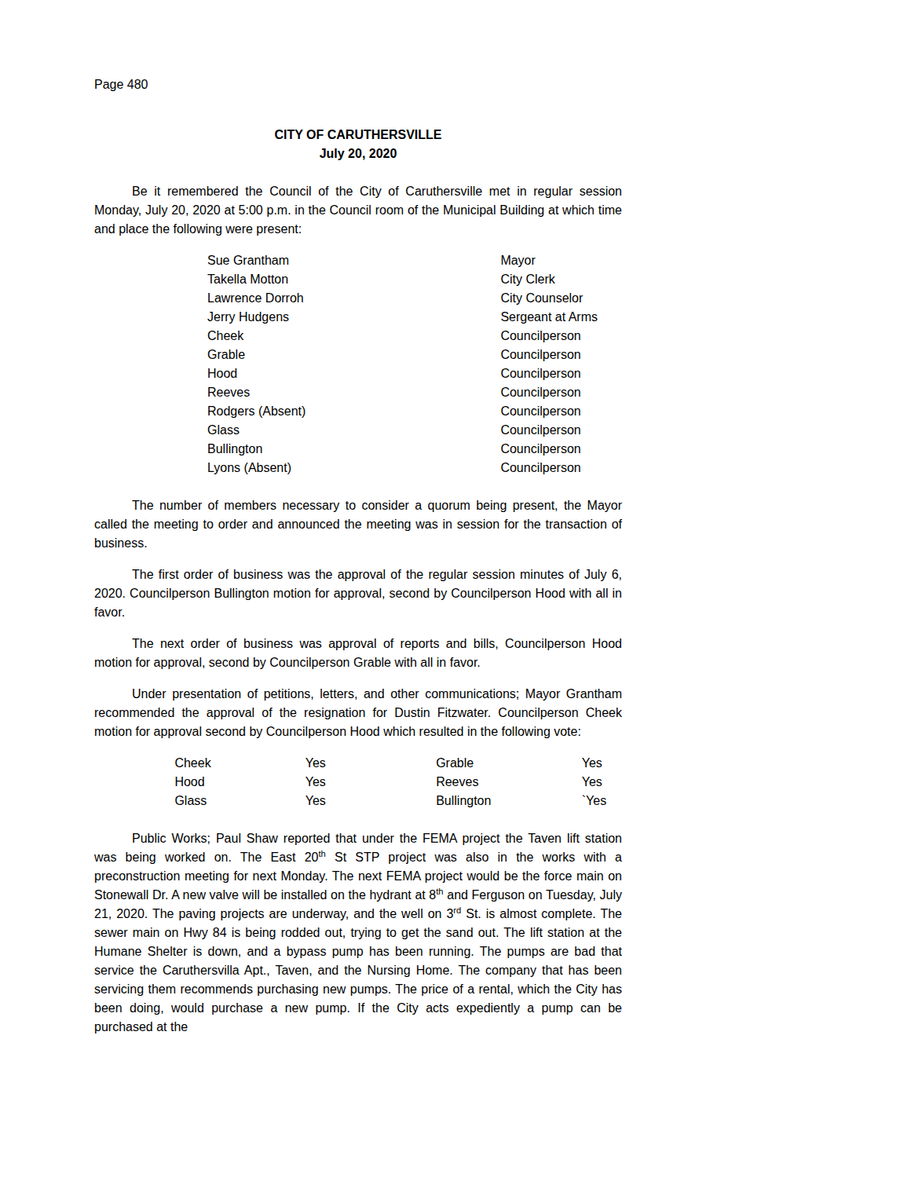Page 480
CITY OF CARUTHERSVILLE July 20, 2020
Be it remembered the Council of the City of Caruthersville met in regular session Monday, July 20, 2020 at 5:00 p.m. in the Council room of the Municipal Building at which time and place the following were present:
| Sue Grantham | Mayor |
| Takella Motton | City Clerk |
| Lawrence Dorroh | City Counselor |
| Jerry Hudgens | Sergeant at Arms |
| Cheek | Councilperson |
| Grable | Councilperson |
| Hood | Councilperson |
| Reeves | Councilperson |
| Rodgers (Absent) | Councilperson |
| Glass | Councilperson |
| Bullington | Councilperson |
| Lyons (Absent) | Councilperson |
The number of members necessary to consider a quorum being present, the Mayor called the meeting to order and announced the meeting was in session for the transaction of business.
The first order of business was the approval of the regular session minutes of July 6, 2020. Councilperson Bullington motion for approval, second by Councilperson Hood with all in favor.
The next order of business was approval of reports and bills, Councilperson Hood motion for approval, second by Councilperson Grable with all in favor.
Under presentation of petitions, letters, and other communications; Mayor Grantham recommended the approval of the resignation for Dustin Fitzwater. Councilperson Cheek motion for approval second by Councilperson Hood which resulted in the following vote:
| Cheek | Yes | Grable | Yes |
| Hood | Yes | Reeves | Yes |
| Glass | Yes | Bullington | `Yes |
Public Works; Paul Shaw reported that under the FEMA project the Taven lift station was being worked on. The East 20th St STP project was also in the works with a preconstruction meeting for next Monday. The next FEMA project would be the force main on Stonewall Dr. A new valve will be installed on the hydrant at 8th and Ferguson on Tuesday, July 21, 2020. The paving projects are underway, and the well on 3rd St. is almost complete. The sewer main on Hwy 84 is being rodded out, trying to get the sand out. The lift station at the Humane Shelter is down, and a bypass pump has been running. The pumps are bad that service the Caruthersvilla Apt., Taven, and the Nursing Home. The company that has been servicing them recommends purchasing new pumps. The price of a rental, which the City has been doing, would purchase a new pump. If the City acts expediently a pump can be purchased at the